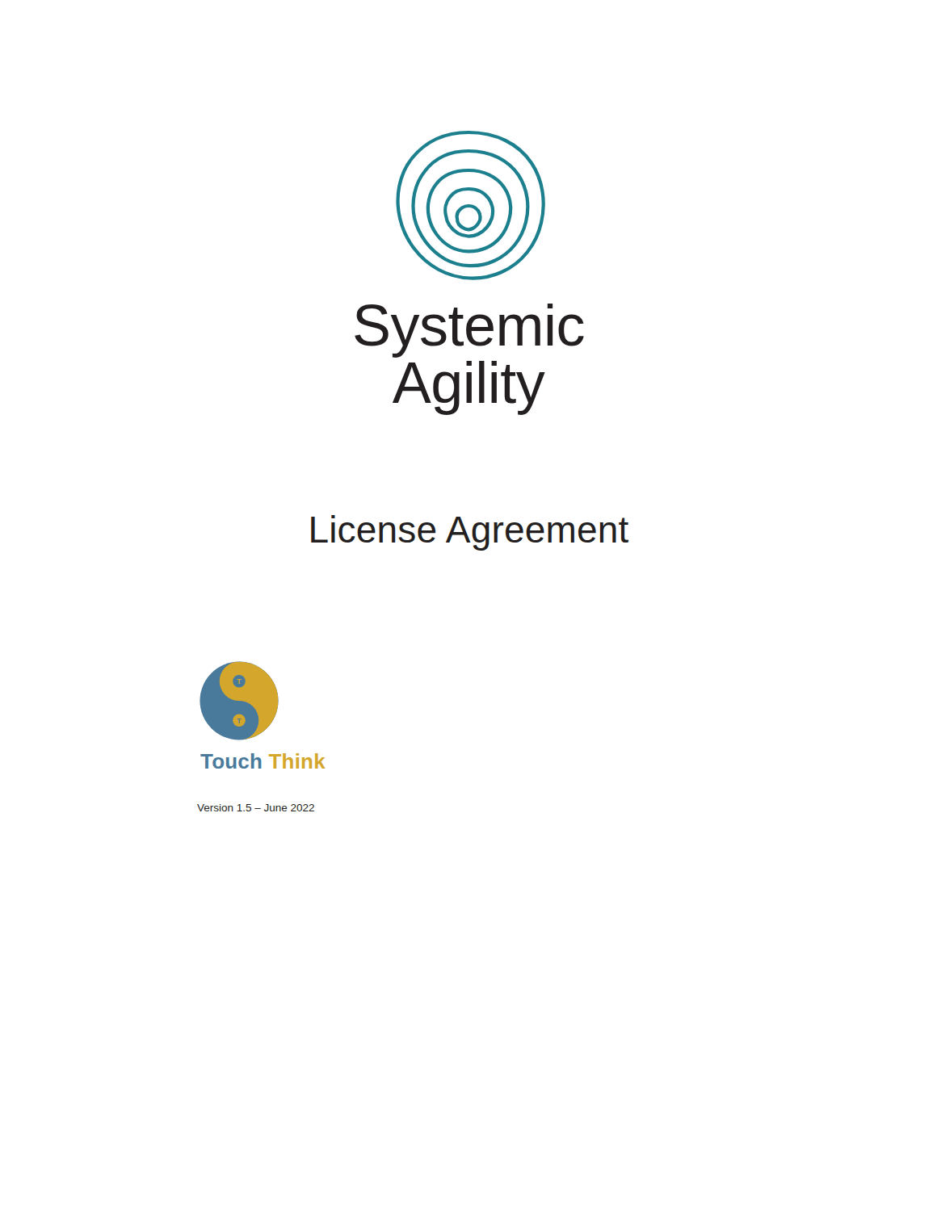Systemic Agility
License Agreement
T T
Touch Think
Version 1.5 – June 2022